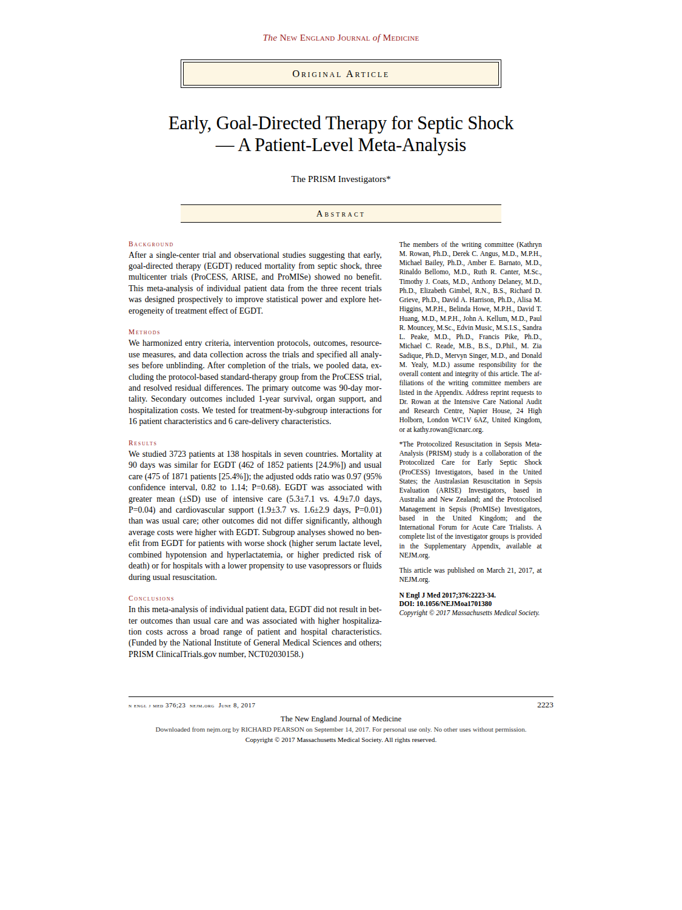The New England Journal of Medicine
Original Article
Early, Goal-Directed Therapy for Septic Shock
— A Patient-Level Meta-Analysis
The PRISM Investigators*
Abstract
Background
After a single-center trial and observational studies suggesting that early, goal-directed therapy (EGDT) reduced mortality from septic shock, three multicenter trials (ProCESS, ARISE, and ProMISe) showed no benefit. This meta-analysis of individual patient data from the three recent trials was designed prospectively to improve statistical power and explore heterogeneity of treatment effect of EGDT.
Methods
We harmonized entry criteria, intervention protocols, outcomes, resource-use measures, and data collection across the trials and specified all analyses before unblinding. After completion of the trials, we pooled data, excluding the protocol-based standard-therapy group from the ProCESS trial, and resolved residual differences. The primary outcome was 90-day mortality. Secondary outcomes included 1-year survival, organ support, and hospitalization costs. We tested for treatment-by-subgroup interactions for 16 patient characteristics and 6 care-delivery characteristics.
Results
We studied 3723 patients at 138 hospitals in seven countries. Mortality at 90 days was similar for EGDT (462 of 1852 patients [24.9%]) and usual care (475 of 1871 patients [25.4%]); the adjusted odds ratio was 0.97 (95% confidence interval, 0.82 to 1.14; P=0.68). EGDT was associated with greater mean (±SD) use of intensive care (5.3±7.1 vs. 4.9±7.0 days, P=0.04) and cardiovascular support (1.9±3.7 vs. 1.6±2.9 days, P=0.01) than was usual care; other outcomes did not differ significantly, although average costs were higher with EGDT. Subgroup analyses showed no benefit from EGDT for patients with worse shock (higher serum lactate level, combined hypotension and hyperlactatemia, or higher predicted risk of death) or for hospitals with a lower propensity to use vasopressors or fluids during usual resuscitation.
Conclusions
In this meta-analysis of individual patient data, EGDT did not result in better outcomes than usual care and was associated with higher hospitalization costs across a broad range of patient and hospital characteristics. (Funded by the National Institute of General Medical Sciences and others; PRISM ClinicalTrials.gov number, NCT02030158.)
The members of the writing committee (Kathryn M. Rowan, Ph.D., Derek C. Angus, M.D., M.P.H., Michael Bailey, Ph.D., Amber E. Barnato, M.D., Rinaldo Bellomo, M.D., Ruth R. Canter, M.Sc., Timothy J. Coats, M.D., Anthony Delaney, M.D., Ph.D., Elizabeth Gimbel, R.N., B.S., Richard D. Grieve, Ph.D., David A. Harrison, Ph.D., Alisa M. Higgins, M.P.H., Belinda Howe, M.P.H., David T. Huang, M.D., M.P.H., John A. Kellum, M.D., Paul R. Mouncey, M.Sc., Edvin Music, M.S.I.S., Sandra L. Peake, M.D., Ph.D., Francis Pike, Ph.D., Michael C. Reade, M.B., B.S., D.Phil., M. Zia Sadique, Ph.D., Mervyn Singer, M.D., and Donald M. Yealy, M.D.) assume responsibility for the overall content and integrity of this article. The affiliations of the writing committee members are listed in the Appendix. Address reprint requests to Dr. Rowan at the Intensive Care National Audit and Research Centre, Napier House, 24 High Holborn, London WC1V 6AZ, United Kingdom, or at kathy.rowan@icnarc.org.
*The Protocolized Resuscitation in Sepsis Meta-Analysis (PRISM) study is a collaboration of the Protocolized Care for Early Septic Shock (ProCESS) Investigators, based in the United States; the Australasian Resuscitation in Sepsis Evaluation (ARISE) Investigators, based in Australia and New Zealand; and the Protocolised Management in Sepsis (ProMISe) Investigators, based in the United Kingdom; and the International Forum for Acute Care Trialists. A complete list of the investigator groups is provided in the Supplementary Appendix, available at NEJM.org.
This article was published on March 21, 2017, at NEJM.org.
N Engl J Med 2017;376:2223-34.
DOI: 10.1056/NEJMoa1701380
Copyright © 2017 Massachusetts Medical Society.
n engl j med 376;23 nejm.org June 8, 2017 2223
The New England Journal of Medicine
Downloaded from nejm.org by RICHARD PEARSON on September 14, 2017. For personal use only. No other uses without permission.
Copyright © 2017 Massachusetts Medical Society. All rights reserved.